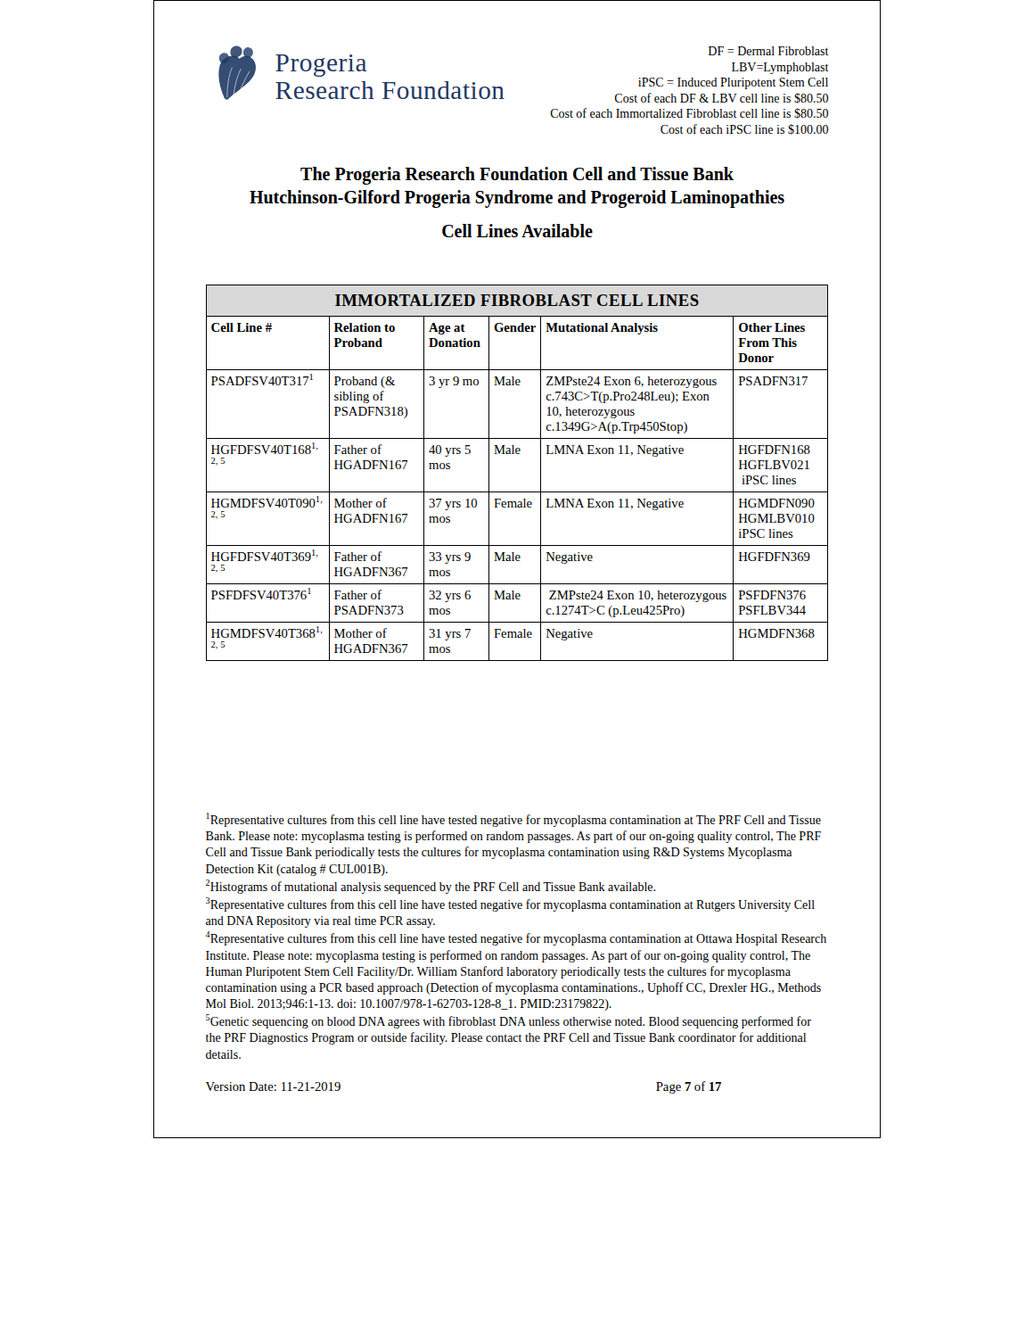Progeria
Research Foundation
DF = Dermal Fibroblast
LBV=Lymphoblast
iPSC = Induced Pluripotent Stem Cell
Cost of each DF & LBV cell line is $80.50
Cost of each Immortalized Fibroblast cell line is $80.50
Cost of each iPSC line is $100.00
The Progeria Research Foundation Cell and Tissue Bank
Hutchinson-Gilford Progeria Syndrome and Progeroid Laminopathies
Cell Lines Available
IMMORTALIZED FIBROBLAST CELL LINES
| Cell Line # | Relation to Proband | Age at Donation | Gender | Mutational Analysis | Other Lines From This Donor |
| --- | --- | --- | --- | --- | --- |
| PSADFSV40T317 1 | Proband (& sibling of PSADFN318) | 3 yr 9 mo | Male | ZMPste24 Exon 6, heterozygous c.743C>T(p.Pro248Leu); Exon 10, heterozygous c.1349G>A(p.Trp450Stop) | PSADFN317 |
| HGFDFSV40T168 1, 2, 5 | Father of HGADFN167 | 40 yrs 5 mos | Male | LMNA Exon 11, Negative | HGFDFN168 HGFLBV021 iPSC lines |
| HGMDFSV40T090 1, 2, 5 | Mother of HGADFN167 | 37 yrs 10 mos | Female | LMNA Exon 11, Negative | HGMDFN090 HGMLBV010 iPSC lines |
| HGFDFSV40T369 1, 2, 5 | Father of HGADFN367 | 33 yrs 9 mos | Male | Negative | HGFDFN369 |
| PSFDFSV40T376 1 | Father of PSADFN373 | 32 yrs 6 mos | Male | ZMPste24 Exon 10, heterozygous c.1274T>C (p.Leu425Pro) | PSFDFN376 PSFLBV344 |
| HGMDFSV40T368 1, 2, 5 | Mother of HGADFN367 | 31 yrs 7 mos | Female | Negative | HGMDFN368 |
1Representative cultures from this cell line have tested negative for mycoplasma contamination at The PRF Cell and Tissue Bank. Please note: mycoplasma testing is performed on random passages. As part of our on-going quality control, The PRF Cell and Tissue Bank periodically tests the cultures for mycoplasma contamination using R&D Systems Mycoplasma Detection Kit (catalog # CUL001B).
2Histograms of mutational analysis sequenced by the PRF Cell and Tissue Bank available.
3Representative cultures from this cell line have tested negative for mycoplasma contamination at Rutgers University Cell and DNA Repository via real time PCR assay.
4Representative cultures from this cell line have tested negative for mycoplasma contamination at Ottawa Hospital Research Institute. Please note: mycoplasma testing is performed on random passages. As part of our on-going quality control, The Human Pluripotent Stem Cell Facility/Dr. William Stanford laboratory periodically tests the cultures for mycoplasma contamination using a PCR based approach (Detection of mycoplasma contaminations., Uphoff CC, Drexler HG., Methods Mol Biol. 2013;946:1-13. doi: 10.1007/978-1-62703-128-8_1. PMID:23179822).
5Genetic sequencing on blood DNA agrees with fibroblast DNA unless otherwise noted. Blood sequencing performed for the PRF Diagnostics Program or outside facility. Please contact the PRF Cell and Tissue Bank coordinator for additional details.
Version Date: 11-21-2019
Page 7 of 17